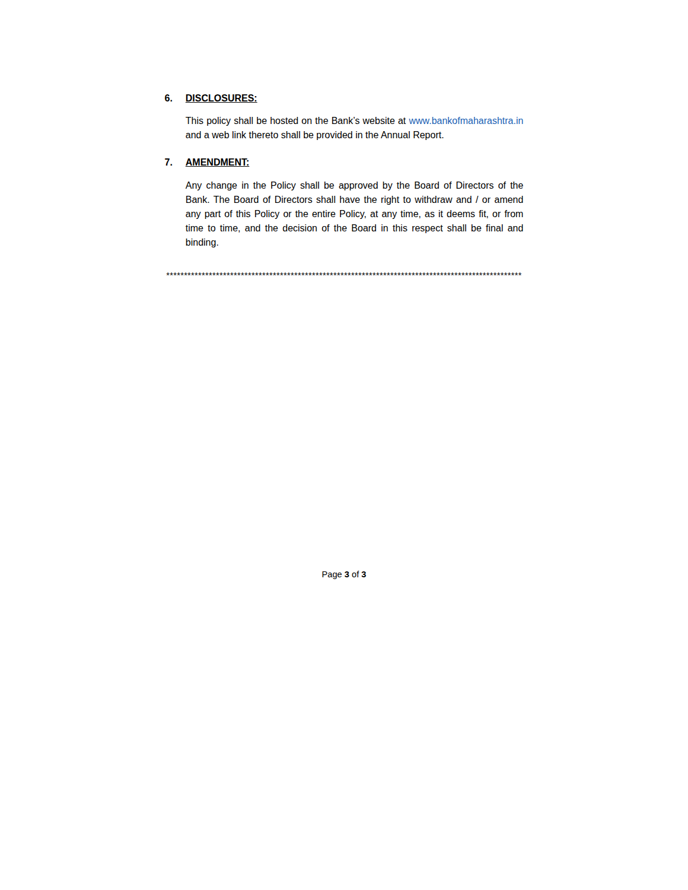6. DISCLOSURES:
This policy shall be hosted on the Bank’s website at www.bankofmaharashtra.in and a web link thereto shall be provided in the Annual Report.
7. AMENDMENT:
Any change in the Policy shall be approved by the Board of Directors of the Bank. The Board of Directors shall have the right to withdraw and / or amend any part of this Policy or the entire Policy, at any time, as it deems fit, or from time to time, and the decision of the Board in this respect shall be final and binding.
****************************************************************************************************
Page 3 of 3